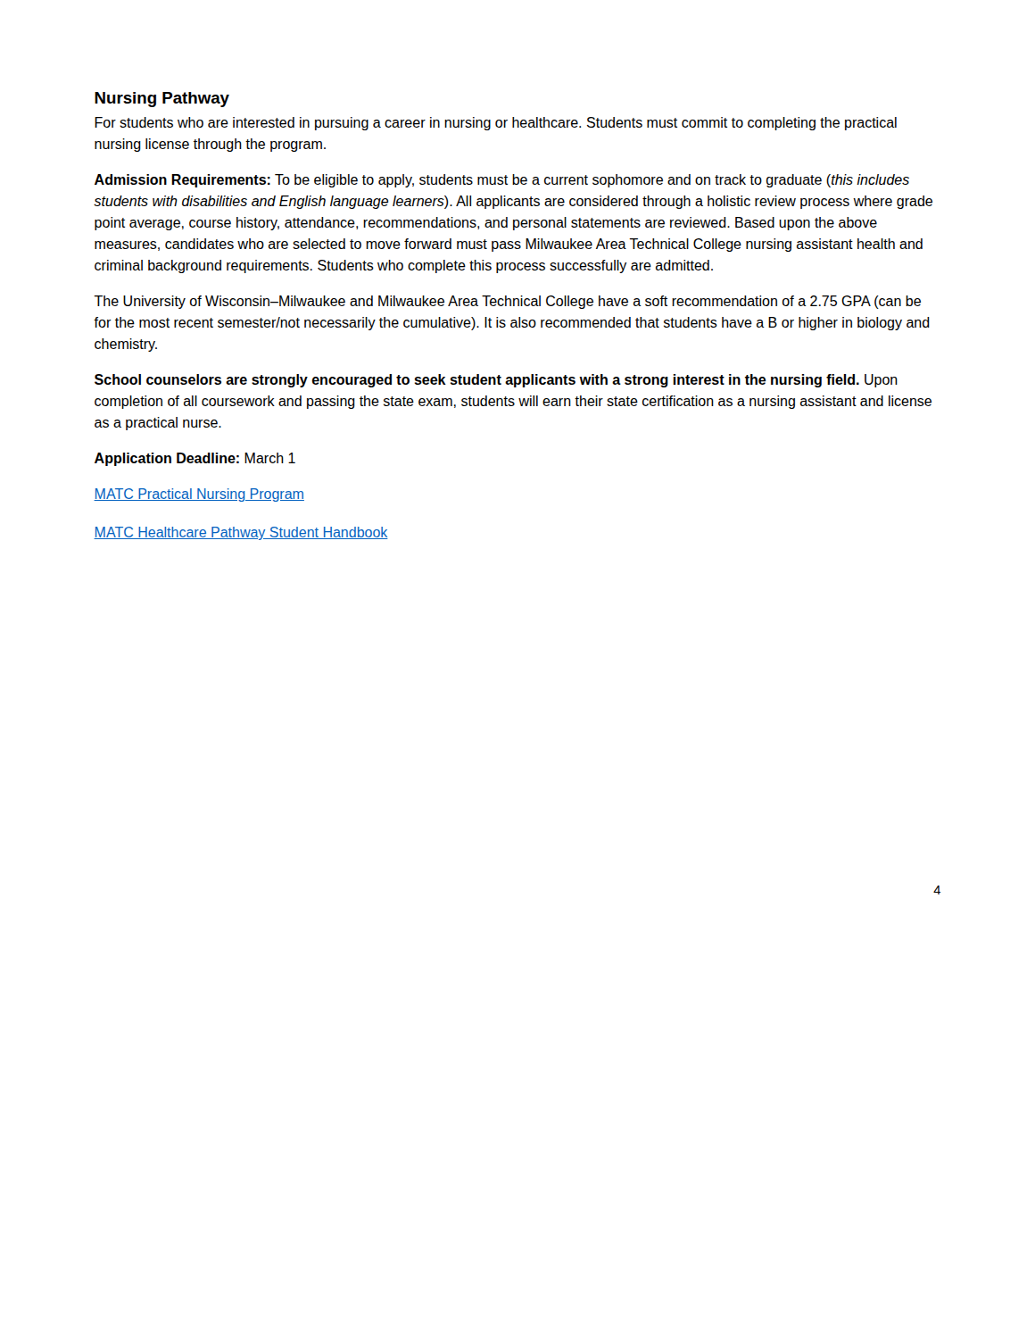Nursing Pathway
For students who are interested in pursuing a career in nursing or healthcare. Students must commit to completing the practical nursing license through the program.
Admission Requirements: To be eligible to apply, students must be a current sophomore and on track to graduate (this includes students with disabilities and English language learners). All applicants are considered through a holistic review process where grade point average, course history, attendance, recommendations, and personal statements are reviewed. Based upon the above measures, candidates who are selected to move forward must pass Milwaukee Area Technical College nursing assistant health and criminal background requirements. Students who complete this process successfully are admitted.
The University of Wisconsin–Milwaukee and Milwaukee Area Technical College have a soft recommendation of a 2.75 GPA (can be for the most recent semester/not necessarily the cumulative). It is also recommended that students have a B or higher in biology and chemistry.
School counselors are strongly encouraged to seek student applicants with a strong interest in the nursing field. Upon completion of all coursework and passing the state exam, students will earn their state certification as a nursing assistant and license as a practical nurse.
Application Deadline: March 1
MATC Practical Nursing Program
MATC Healthcare Pathway Student Handbook
4